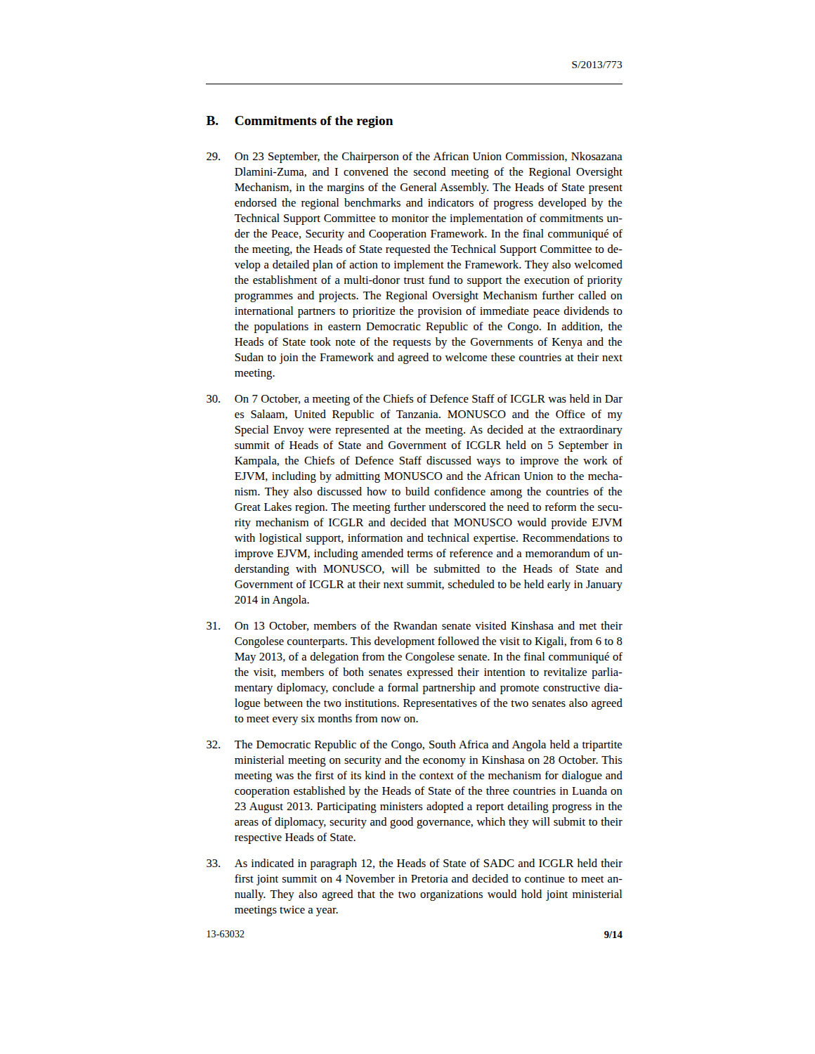S/2013/773
B. Commitments of the region
29. On 23 September, the Chairperson of the African Union Commission, Nkosazana Dlamini-Zuma, and I convened the second meeting of the Regional Oversight Mechanism, in the margins of the General Assembly. The Heads of State present endorsed the regional benchmarks and indicators of progress developed by the Technical Support Committee to monitor the implementation of commitments under the Peace, Security and Cooperation Framework. In the final communiqué of the meeting, the Heads of State requested the Technical Support Committee to develop a detailed plan of action to implement the Framework. They also welcomed the establishment of a multi-donor trust fund to support the execution of priority programmes and projects. The Regional Oversight Mechanism further called on international partners to prioritize the provision of immediate peace dividends to the populations in eastern Democratic Republic of the Congo. In addition, the Heads of State took note of the requests by the Governments of Kenya and the Sudan to join the Framework and agreed to welcome these countries at their next meeting.
30. On 7 October, a meeting of the Chiefs of Defence Staff of ICGLR was held in Dar es Salaam, United Republic of Tanzania. MONUSCO and the Office of my Special Envoy were represented at the meeting. As decided at the extraordinary summit of Heads of State and Government of ICGLR held on 5 September in Kampala, the Chiefs of Defence Staff discussed ways to improve the work of EJVM, including by admitting MONUSCO and the African Union to the mechanism. They also discussed how to build confidence among the countries of the Great Lakes region. The meeting further underscored the need to reform the security mechanism of ICGLR and decided that MONUSCO would provide EJVM with logistical support, information and technical expertise. Recommendations to improve EJVM, including amended terms of reference and a memorandum of understanding with MONUSCO, will be submitted to the Heads of State and Government of ICGLR at their next summit, scheduled to be held early in January 2014 in Angola.
31. On 13 October, members of the Rwandan senate visited Kinshasa and met their Congolese counterparts. This development followed the visit to Kigali, from 6 to 8 May 2013, of a delegation from the Congolese senate. In the final communiqué of the visit, members of both senates expressed their intention to revitalize parliamentary diplomacy, conclude a formal partnership and promote constructive dialogue between the two institutions. Representatives of the two senates also agreed to meet every six months from now on.
32. The Democratic Republic of the Congo, South Africa and Angola held a tripartite ministerial meeting on security and the economy in Kinshasa on 28 October. This meeting was the first of its kind in the context of the mechanism for dialogue and cooperation established by the Heads of State of the three countries in Luanda on 23 August 2013. Participating ministers adopted a report detailing progress in the areas of diplomacy, security and good governance, which they will submit to their respective Heads of State.
33. As indicated in paragraph 12, the Heads of State of SADC and ICGLR held their first joint summit on 4 November in Pretoria and decided to continue to meet annually. They also agreed that the two organizations would hold joint ministerial meetings twice a year.
13-63032 9/14